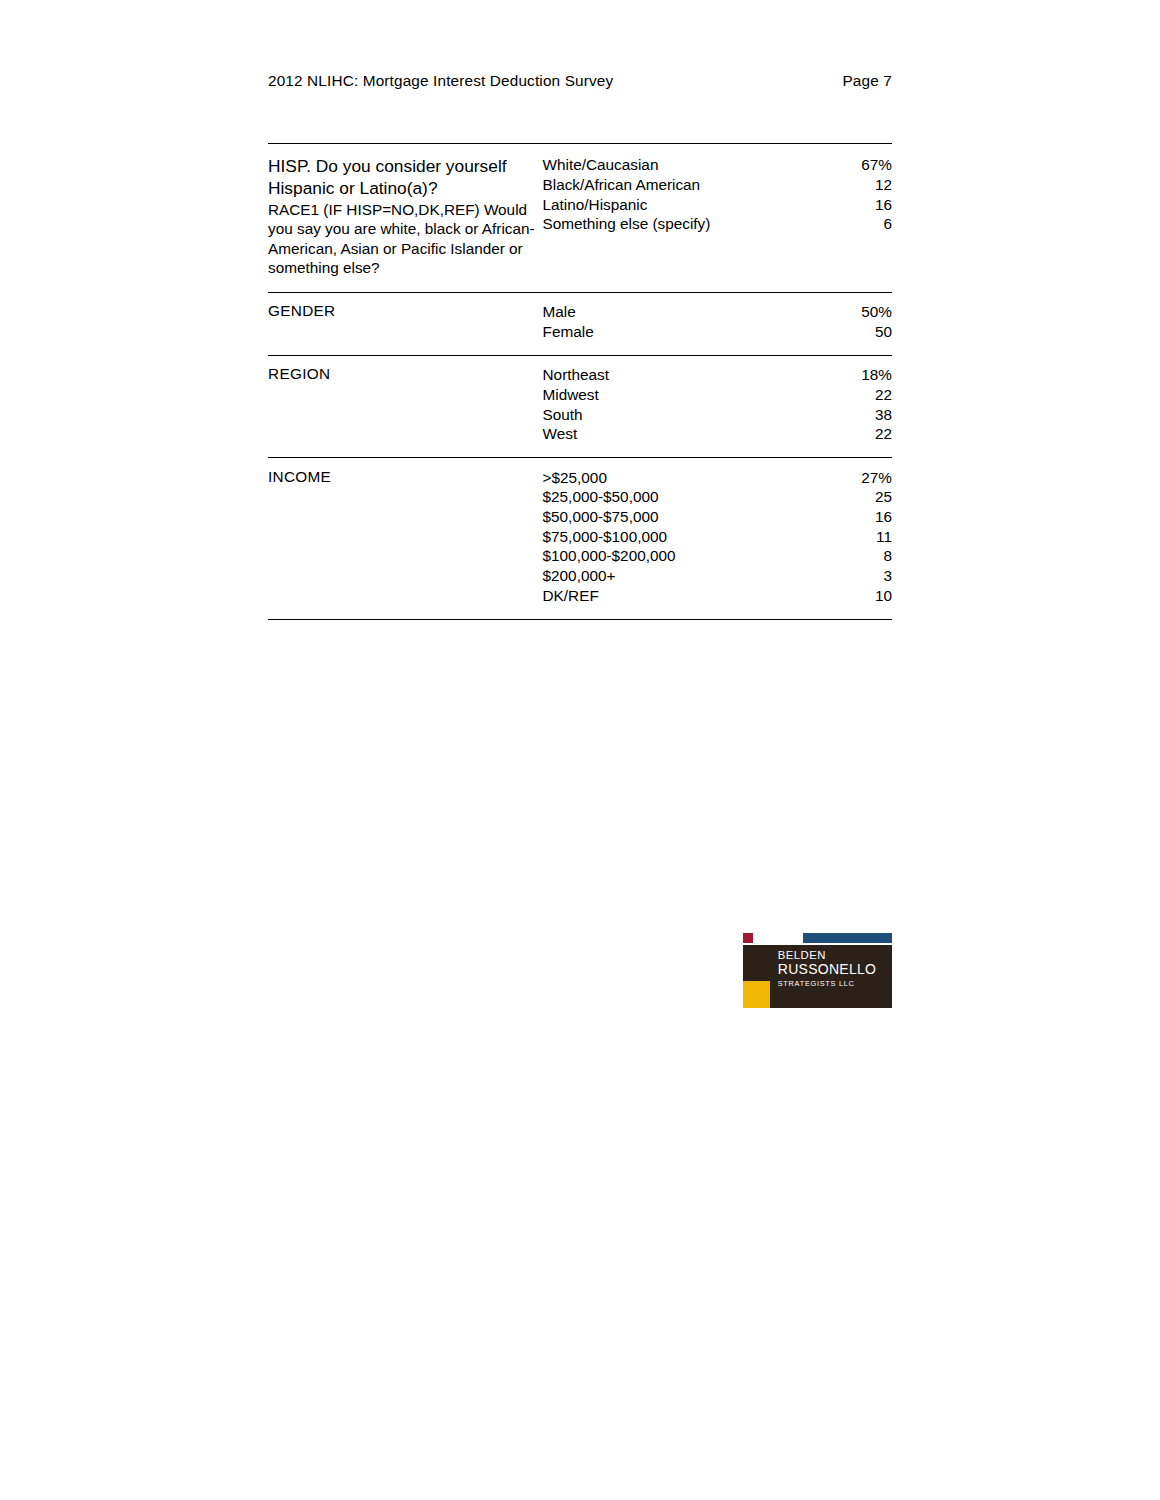2012 NLIHC: Mortgage Interest Deduction Survey
Page 7
| HISP. Do you consider yourself Hispanic or Latino(a)? RACE1 (IF HISP=NO,DK,REF) Would you say you are white, black or African-American, Asian or Pacific Islander or something else? | White/Caucasian Black/African American Latino/Hispanic Something else (specify) | 67% 12 16 6 |
| GENDER | Male Female | 50% 50 |
| REGION | Northeast Midwest South West | 18% 22 38 22 |
| INCOME | >$25,000 $25,000-$50,000 $50,000-$75,000 $75,000-$100,000 $100,000-$200,000 $200,000+ DK/REF | 27% 25 16 11 8 3 10 |
BELDEN
RUSSONELLO
STRATEGISTS LLC